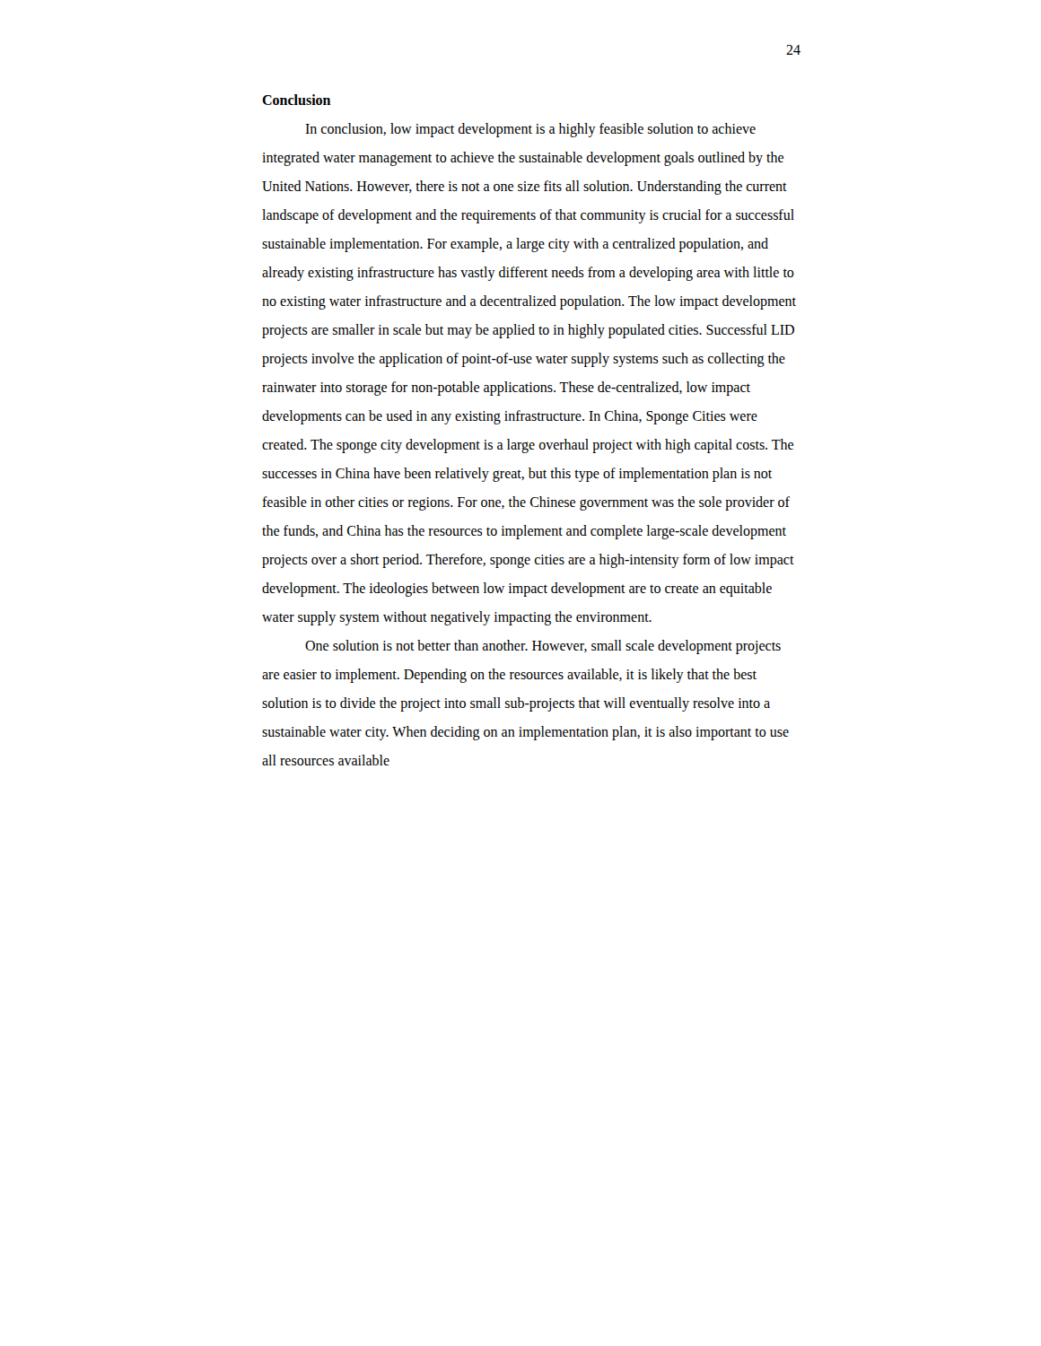24
Conclusion
In conclusion, low impact development is a highly feasible solution to achieve integrated water management to achieve the sustainable development goals outlined by the United Nations. However, there is not a one size fits all solution. Understanding the current landscape of development and the requirements of that community is crucial for a successful sustainable implementation. For example, a large city with a centralized population, and already existing infrastructure has vastly different needs from a developing area with little to no existing water infrastructure and a decentralized population. The low impact development projects are smaller in scale but may be applied to in highly populated cities. Successful LID projects involve the application of point-of-use water supply systems such as collecting the rainwater into storage for non-potable applications. These de-centralized, low impact developments can be used in any existing infrastructure. In China, Sponge Cities were created. The sponge city development is a large overhaul project with high capital costs. The successes in China have been relatively great, but this type of implementation plan is not feasible in other cities or regions. For one, the Chinese government was the sole provider of the funds, and China has the resources to implement and complete large-scale development projects over a short period. Therefore, sponge cities are a high-intensity form of low impact development. The ideologies between low impact development are to create an equitable water supply system without negatively impacting the environment.
One solution is not better than another. However, small scale development projects are easier to implement. Depending on the resources available, it is likely that the best solution is to divide the project into small sub-projects that will eventually resolve into a sustainable water city. When deciding on an implementation plan, it is also important to use all resources available